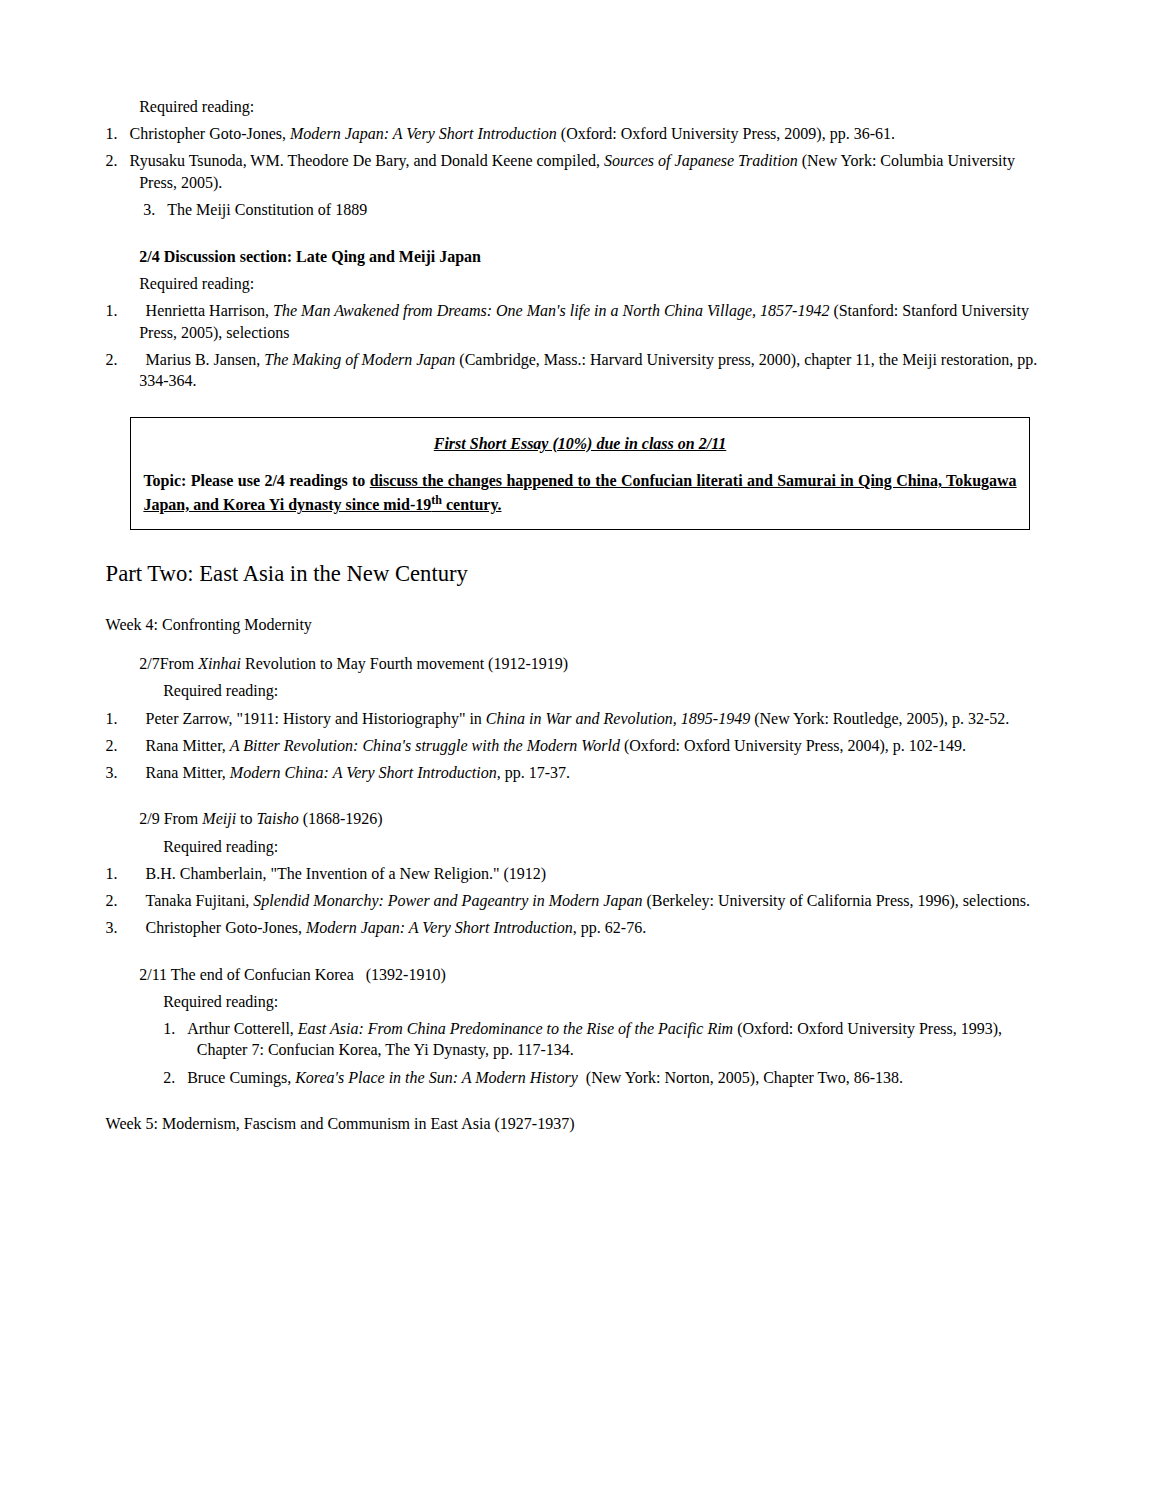Required reading:
1. Christopher Goto-Jones, Modern Japan: A Very Short Introduction (Oxford: Oxford University Press, 2009), pp. 36-61.
2. Ryusaku Tsunoda, WM. Theodore De Bary, and Donald Keene compiled, Sources of Japanese Tradition (New York: Columbia University Press, 2005).
3. The Meiji Constitution of 1889
2/4 Discussion section: Late Qing and Meiji Japan
Required reading:
1. Henrietta Harrison, The Man Awakened from Dreams: One Man's life in a North China Village, 1857-1942 (Stanford: Stanford University Press, 2005), selections
2. Marius B. Jansen, The Making of Modern Japan (Cambridge, Mass.: Harvard University press, 2000), chapter 11, the Meiji restoration, pp. 334-364.
First Short Essay (10%) due in class on 2/11
Topic: Please use 2/4 readings to discuss the changes happened to the Confucian literati and Samurai in Qing China, Tokugawa Japan, and Korea Yi dynasty since mid-19th century.
Part Two: East Asia in the New Century
Week 4: Confronting Modernity
2/7From Xinhai Revolution to May Fourth movement (1912-1919)
Required reading:
1. Peter Zarrow, "1911: History and Historiography" in China in War and Revolution, 1895-1949 (New York: Routledge, 2005), p. 32-52.
2. Rana Mitter, A Bitter Revolution: China's struggle with the Modern World (Oxford: Oxford University Press, 2004), p. 102-149.
3. Rana Mitter, Modern China: A Very Short Introduction, pp. 17-37.
2/9 From Meiji to Taisho (1868-1926)
Required reading:
1. B.H. Chamberlain, "The Invention of a New Religion." (1912)
2. Tanaka Fujitani, Splendid Monarchy: Power and Pageantry in Modern Japan (Berkeley: University of California Press, 1996), selections.
3. Christopher Goto-Jones, Modern Japan: A Very Short Introduction, pp. 62-76.
2/11 The end of Confucian Korea (1392-1910)
Required reading:
1. Arthur Cotterell, East Asia: From China Predominance to the Rise of the Pacific Rim (Oxford: Oxford University Press, 1993), Chapter 7: Confucian Korea, The Yi Dynasty, pp. 117-134.
2. Bruce Cumings, Korea's Place in the Sun: A Modern History (New York: Norton, 2005), Chapter Two, 86-138.
Week 5: Modernism, Fascism and Communism in East Asia (1927-1937)